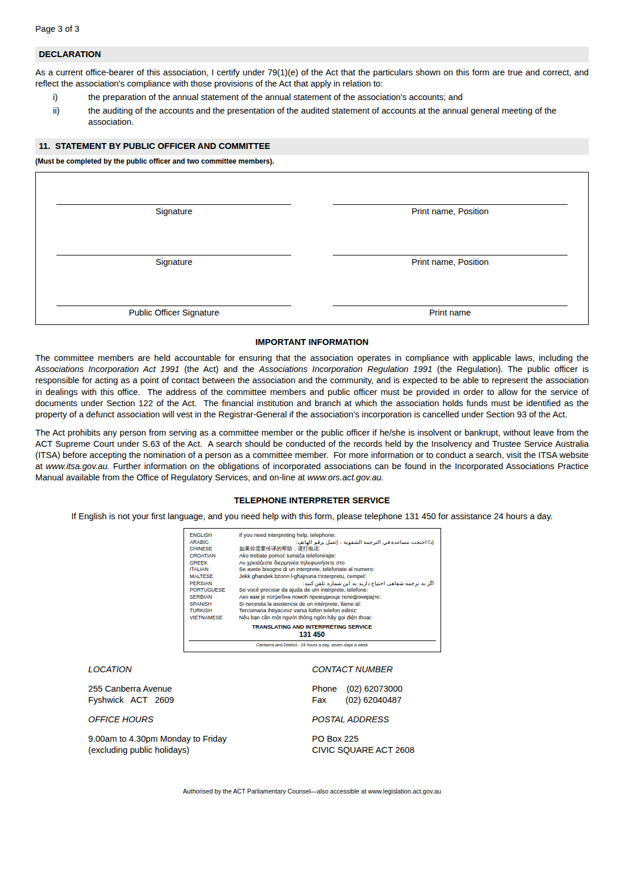Page 3 of 3
DECLARATION
As a current office-bearer of this association, I certify under 79(1)(e) of the Act that the particulars shown on this form are true and correct, and reflect the association's compliance with those provisions of the Act that apply in relation to:
i) the preparation of the annual statement of the annual statement of the association's accounts; and
ii) the auditing of the accounts and the presentation of the audited statement of accounts at the annual general meeting of the association.
11. STATEMENT BY PUBLIC OFFICER AND COMMITTEE
(Must be completed by the public officer and two committee members).
| Signature | Print name, Position |
| Signature | Print name, Position |
| Public Officer Signature | Print name |
IMPORTANT INFORMATION
The committee members are held accountable for ensuring that the association operates in compliance with applicable laws, including the Associations Incorporation Act 1991 (the Act) and the Associations Incorporation Regulation 1991 (the Regulation). The public officer is responsible for acting as a point of contact between the association and the community, and is expected to be able to represent the association in dealings with this office. The address of the committee members and public officer must be provided in order to allow for the service of documents under Section 122 of the Act. The financial institution and branch at which the association holds funds must be identified as the property of a defunct association will vest in the Registrar-General if the association's incorporation is cancelled under Section 93 of the Act.
The Act prohibits any person from serving as a committee member or the public officer if he/she is insolvent or bankrupt, without leave from the ACT Supreme Court under S.63 of the Act. A search should be conducted of the records held by the Insolvency and Trustee Service Australia (ITSA) before accepting the nomination of a person as a committee member. For more information or to conduct a search, visit the ITSA website at www.itsa.gov.au. Further information on the obligations of incorporated associations can be found in the Incorporated Associations Practice Manual available from the Office of Regulatory Services, and on-line at www.ors.act.gov.au.
TELEPHONE INTERPRETER SERVICE
If English is not your first language, and you need help with this form, please telephone 131 450 for assistance 24 hours a day.
| ENGLISH | If you need interpreting help, telephone: |
| ARABIC | إذا احتجت مساعدة في الترجمة الشفوية ، إتصل برقم الهاتف: |
| CHINESE | 如果你需要传译的帮助，请打电话: |
| CROATIAN | Ako trebate pomoć tumača telefonirajte: |
| GREEK | Αν χρειάζεστε διερμηνέα τηλεφωνήσετε στο |
| ITALIAN | Se avete bisogno di un interprete, telefonate al numero: |
| MALTESE | Jekk għandek bżonn l-għajnuna t'interpretu, ċempel: |
| PERSIAN | اگر به ترجمه شفاهی احتیاج دارید به این شماره تلفن کنید: |
| PORTUGUESE | Se você precisar da ajuda de um intérprete, telefone: |
| SERBIAN | Ако вам је потребна помоћ преводиоца телефонирајте: |
| SPANISH | Si necesita la asistencia de un intérprete, llame al: |
| TURKISH | Tercümana ihtiyacınız varsa lütfen telefon ediniz: |
| VIETNAMESE | Nếu bạn cần một người thông ngôn hãy gọi điện thoại: |
TRANSLATING AND INTERPRETING SERVICE
131 450
Canberra and District - 24 hours a day, seven days a week
| LOCATION | CONTACT NUMBER |
| 255 Canberra Avenue | Phone (02) 62073000 |
| Fyshwick ACT 2609 | Fax (02) 62040487 |
| OFFICE HOURS | POSTAL ADDRESS |
| 9.00am to 4.30pm Monday to Friday | PO Box 225 |
| (excluding public holidays) | CIVIC SQUARE ACT 2608 |
Authorised by the ACT Parliamentary Counsel—also accessible at www.legislation.act.gov.au